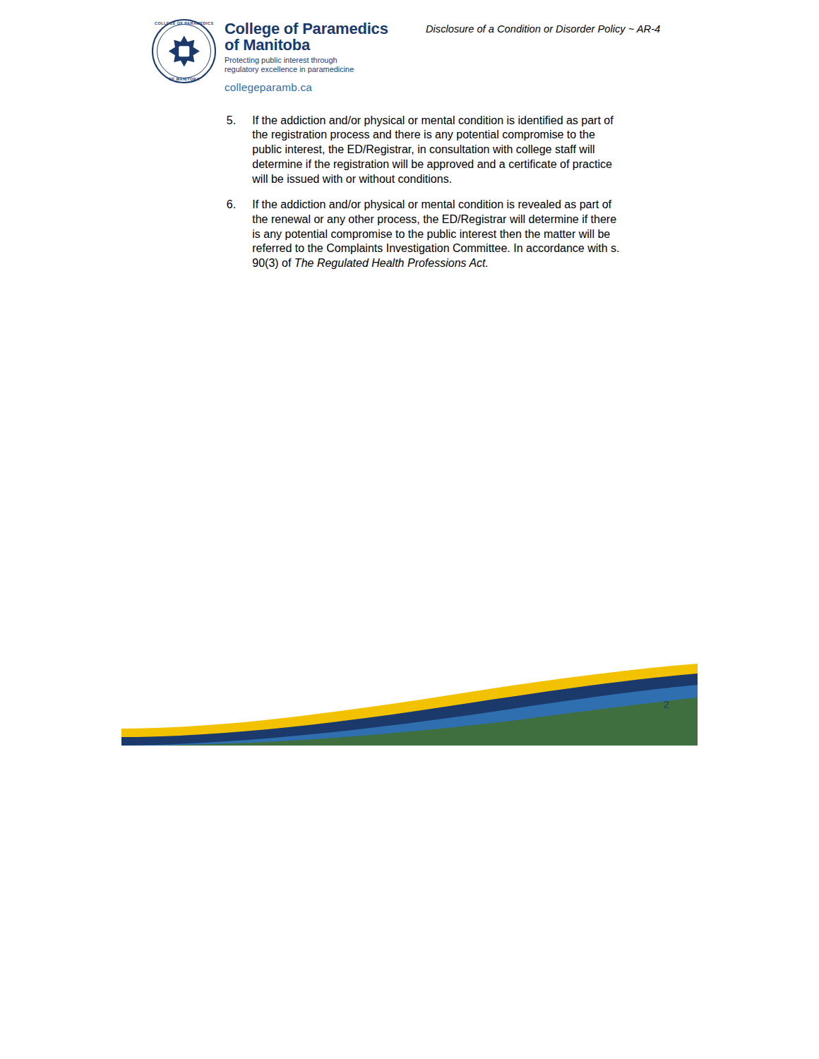COLLEGE OF PARAMEDICS
OF MANITOBA
College of Paramedics
of Manitoba
Protecting public interest through
regulatory excellence in paramedicine
collegeparamb.ca
Disclosure of a Condition or Disorder Policy ~ AR-4
If the addiction and/or physical or mental condition is identified as part of the registration process and there is any potential compromise to the public interest, the ED/Registrar, in consultation with college staff will determine if the registration will be approved and a certificate of practice will be issued with or without conditions.
If the addiction and/or physical or mental condition is revealed as part of the renewal or any other process, the ED/Registrar will determine if there is any potential compromise to the public interest then the matter will be referred to the Complaints Investigation Committee. In accordance with s. 90(3) of The Regulated Health Professions Act.
2